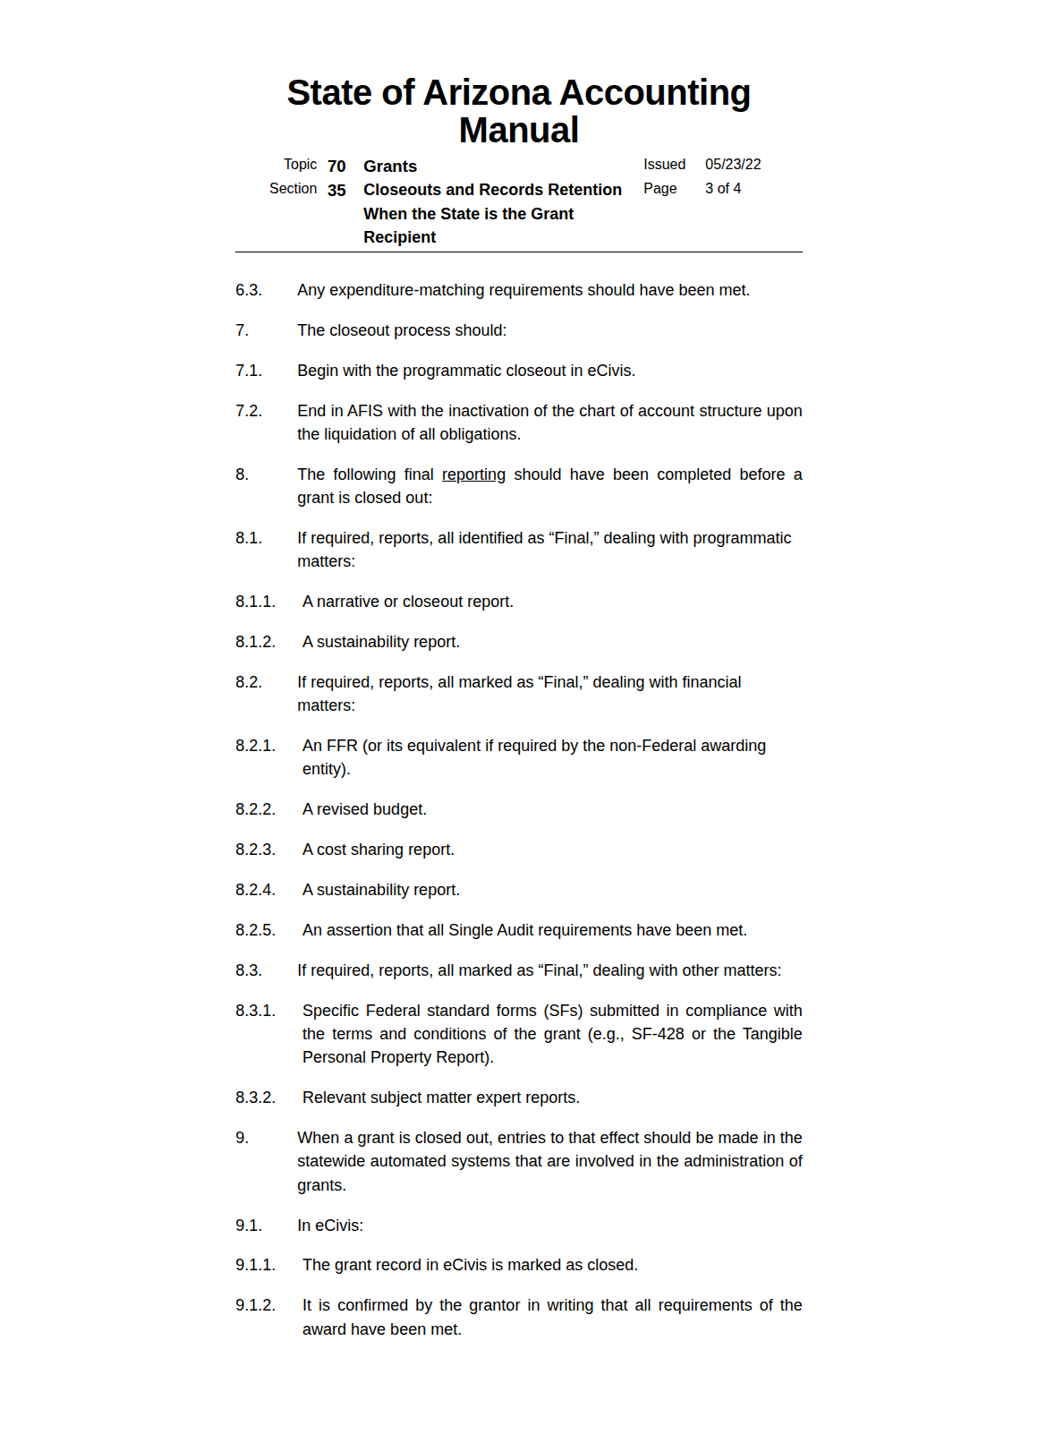State of Arizona Accounting Manual
| Topic | 70 | Grants | Issued 05/23/22 |
| Section | 35 | Closeouts and Records Retention | Page 3 of 4 |
| | | When the State is the Grant Recipient | |
6.3. Any expenditure-matching requirements should have been met.
7. The closeout process should:
7.1. Begin with the programmatic closeout in eCivis.
7.2. End in AFIS with the inactivation of the chart of account structure upon the liquidation of all obligations.
8. The following final reporting should have been completed before a grant is closed out:
8.1. If required, reports, all identified as “Final,” dealing with programmatic matters:
8.1.1. A narrative or closeout report.
8.1.2. A sustainability report.
8.2. If required, reports, all marked as “Final,” dealing with financial matters:
8.2.1. An FFR (or its equivalent if required by the non-Federal awarding entity).
8.2.2. A revised budget.
8.2.3. A cost sharing report.
8.2.4. A sustainability report.
8.2.5. An assertion that all Single Audit requirements have been met.
8.3. If required, reports, all marked as “Final,” dealing with other matters:
8.3.1. Specific Federal standard forms (SFs) submitted in compliance with the terms and conditions of the grant (e.g., SF-428 or the Tangible Personal Property Report).
8.3.2. Relevant subject matter expert reports.
9. When a grant is closed out, entries to that effect should be made in the statewide automated systems that are involved in the administration of grants.
9.1. In eCivis:
9.1.1. The grant record in eCivis is marked as closed.
9.1.2. It is confirmed by the grantor in writing that all requirements of the award have been met.